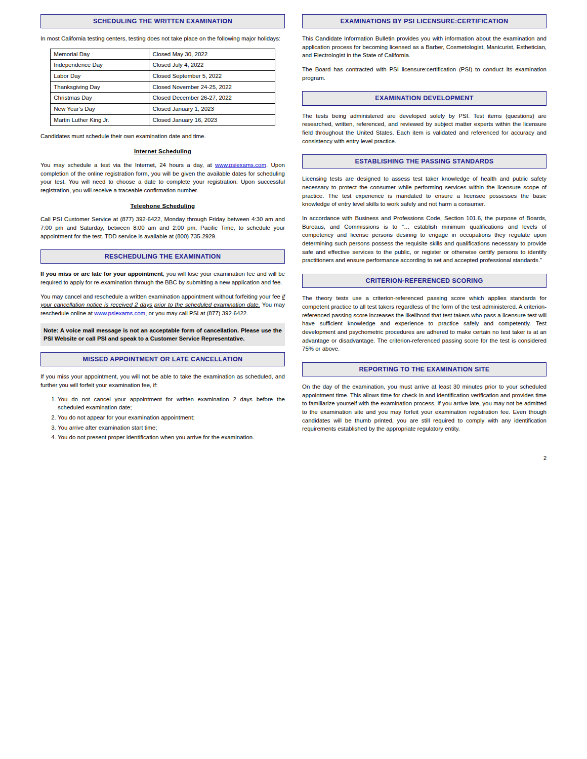Scheduling the Written Examination
In most California testing centers, testing does not take place on the following major holidays:
| Memorial Day | Closed May 30, 2022 |
| Independence Day | Closed July 4, 2022 |
| Labor Day | Closed September 5, 2022 |
| Thanksgiving Day | Closed November 24-25, 2022 |
| Christmas Day | Closed December 26-27, 2022 |
| New Year’s Day | Closed January 1, 2023 |
| Martin Luther King Jr. | Closed January 16, 2023 |
Candidates must schedule their own examination date and time.
Internet Scheduling
You may schedule a test via the Internet, 24 hours a day, at www.psiexams.com. Upon completion of the online registration form, you will be given the available dates for scheduling your test. You will need to choose a date to complete your registration. Upon successful registration, you will receive a traceable confirmation number.
Telephone Scheduling
Call PSI Customer Service at (877) 392-6422, Monday through Friday between 4:30 am and 7:00 pm and Saturday, between 8:00 am and 2:00 pm, Pacific Time, to schedule your appointment for the test. TDD service is available at (800) 735-2929.
Rescheduling the Examination
If you miss or are late for your appointment, you will lose your examination fee and will be required to apply for re-examination through the BBC by submitting a new application and fee.
You may cancel and reschedule a written examination appointment without forfeiting your fee if your cancellation notice is received 2 days prior to the scheduled examination date. You may reschedule online at www.psiexams.com, or you may call PSI at (877) 392-6422.
Note: A voice mail message is not an acceptable form of cancellation. Please use the PSI Website or call PSI and speak to a Customer Service Representative.
Missed Appointment or Late Cancellation
If you miss your appointment, you will not be able to take the examination as scheduled, and further you will forfeit your examination fee, if:
You do not cancel your appointment for written examination 2 days before the scheduled examination date;
You do not appear for your examination appointment;
You arrive after examination start time;
You do not present proper identification when you arrive for the examination.
Examinations by PSI licensure:certification
This Candidate Information Bulletin provides you with information about the examination and application process for becoming licensed as a Barber, Cosmetologist, Manicurist, Esthetician, and Electrologist in the State of California.
The Board has contracted with PSI licensure:certification (PSI) to conduct its examination program.
Examination Development
The tests being administered are developed solely by PSI. Test items (questions) are researched, written, referenced, and reviewed by subject matter experts within the licensure field throughout the United States. Each item is validated and referenced for accuracy and consistency with entry level practice.
Establishing the Passing Standards
Licensing tests are designed to assess test taker knowledge of health and public safety necessary to protect the consumer while performing services within the licensure scope of practice. The test experience is mandated to ensure a licensee possesses the basic knowledge of entry level skills to work safely and not harm a consumer.
In accordance with Business and Professions Code, Section 101.6, the purpose of Boards, Bureaus, and Commissions is to “… establish minimum qualifications and levels of competency and license persons desiring to engage in occupations they regulate upon determining such persons possess the requisite skills and qualifications necessary to provide safe and effective services to the public, or register or otherwise certify persons to identify practitioners and ensure performance according to set and accepted professional standards.”
Criterion-Referenced Scoring
The theory tests use a criterion-referenced passing score which applies standards for competent practice to all test takers regardless of the form of the test administered. A criterion-referenced passing score increases the likelihood that test takers who pass a licensure test will have sufficient knowledge and experience to practice safely and competently. Test development and psychometric procedures are adhered to make certain no test taker is at an advantage or disadvantage. The criterion-referenced passing score for the test is considered 75% or above.
Reporting to the Examination Site
On the day of the examination, you must arrive at least 30 minutes prior to your scheduled appointment time. This allows time for check-in and identification verification and provides time to familiarize yourself with the examination process. If you arrive late, you may not be admitted to the examination site and you may forfeit your examination registration fee. Even though candidates will be thumb printed, you are still required to comply with any identification requirements established by the appropriate regulatory entity.
2